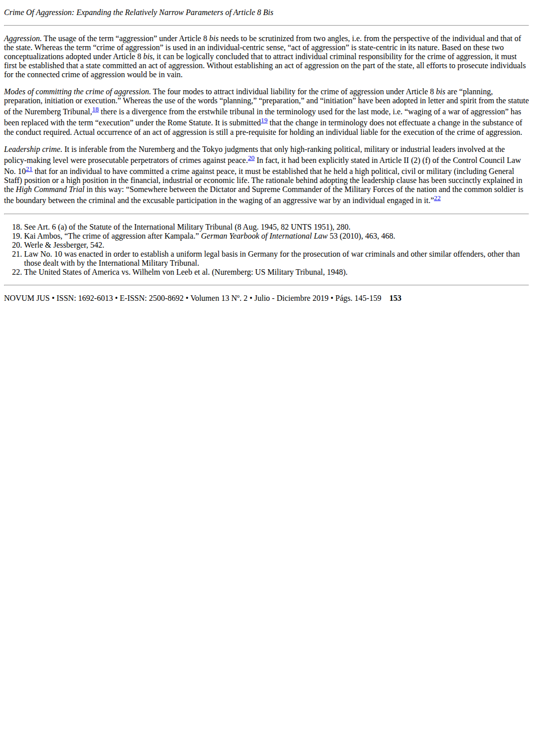Crime Of Aggression: Expanding the Relatively Narrow Parameters of Article 8 Bis
Aggression. The usage of the term “aggression” under Article 8 bis needs to be scrutinized from two angles, i.e. from the perspective of the individual and that of the state. Whereas the term “crime of aggression” is used in an individual-centric sense, “act of aggression” is state-centric in its nature. Based on these two conceptualizations adopted under Article 8 bis, it can be logically concluded that to attract individual criminal responsibility for the crime of aggression, it must first be established that a state committed an act of aggression. Without establishing an act of aggression on the part of the state, all efforts to prosecute individuals for the connected crime of aggression would be in vain.
Modes of committing the crime of aggression. The four modes to attract individual liability for the crime of aggression under Article 8 bis are “planning, preparation, initiation or execution.” Whereas the use of the words “planning,” “preparation,” and “initiation” have been adopted in letter and spirit from the statute of the Nuremberg Tribunal,18 there is a divergence from the erstwhile tribunal in the terminology used for the last mode, i.e. “waging of a war of aggression” has been replaced with the term “execution” under the Rome Statute. It is submitted19 that the change in terminology does not effectuate a change in the substance of the conduct required. Actual occurrence of an act of aggression is still a pre-requisite for holding an individual liable for the execution of the crime of aggression.
Leadership crime. It is inferable from the Nuremberg and the Tokyo judgments that only high-ranking political, military or industrial leaders involved at the policy-making level were prosecutable perpetrators of crimes against peace.20 In fact, it had been explicitly stated in Article II (2) (f) of the Control Council Law No. 1021 that for an individual to have committed a crime against peace, it must be established that he held a high political, civil or military (including General Staff) position or a high position in the financial, industrial or economic life. The rationale behind adopting the leadership clause has been succinctly explained in the High Command Trial in this way: “Somewhere between the Dictator and Supreme Commander of the Military Forces of the nation and the common soldier is the boundary between the criminal and the excusable participation in the waging of an aggressive war by an individual engaged in it.”22
See Art. 6 (a) of the Statute of the International Military Tribunal (8 Aug. 1945, 82 UNTS 1951), 280.
Kai Ambos, “The crime of aggression after Kampala.” German Yearbook of International Law 53 (2010), 463, 468.
Werle & Jessberger, 542.
Law No. 10 was enacted in order to establish a uniform legal basis in Germany for the prosecution of war criminals and other similar offenders, other than those dealt with by the International Military Tribunal.
The United States of America vs. Wilhelm von Leeb et al. (Nuremberg: US Military Tribunal, 1948).
NOVUM JUS • ISSN: 1692-6013 • E-ISSN: 2500-8692 • Volumen 13 Nº. 2 • Julio - Diciembre 2019 • Págs. 145-159 153